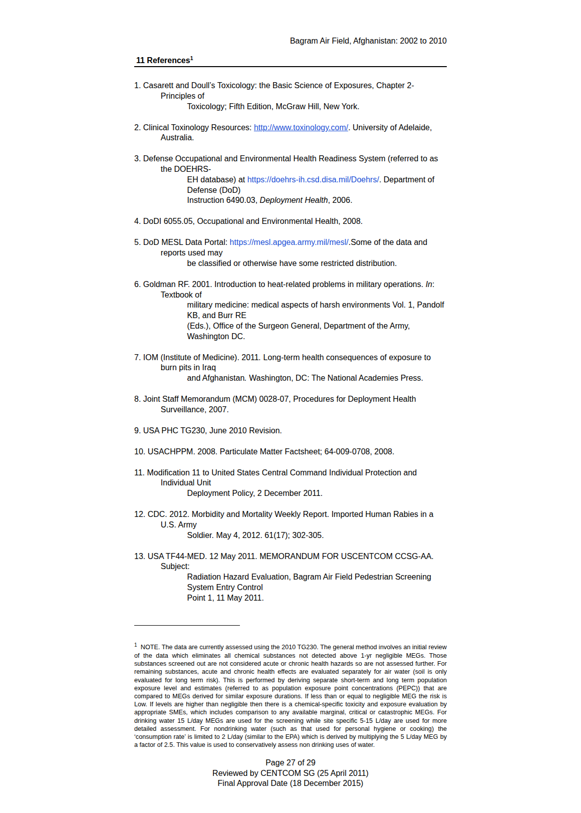Bagram Air Field, Afghanistan: 2002 to 2010
11 References1
1. Casarett and Doull’s Toxicology: the Basic Science of Exposures, Chapter 2- Principles of Toxicology; Fifth Edition, McGraw Hill, New York.
2. Clinical Toxinology Resources: http://www.toxinology.com/. University of Adelaide, Australia.
3. Defense Occupational and Environmental Health Readiness System (referred to as the DOEHRS- EH database) at https://doehrs-ih.csd.disa.mil/Doehrs/. Department of Defense (DoD) Instruction 6490.03, Deployment Health, 2006.
4. DoDI 6055.05, Occupational and Environmental Health, 2008.
5. DoD MESL Data Portal: https://mesl.apgea.army.mil/mesl/.Some of the data and reports used may be classified or otherwise have some restricted distribution.
6. Goldman RF. 2001. Introduction to heat-related problems in military operations. In: Textbook of military medicine: medical aspects of harsh environments Vol. 1, Pandolf KB, and Burr RE (Eds.), Office of the Surgeon General, Department of the Army, Washington DC.
7. IOM (Institute of Medicine). 2011. Long-term health consequences of exposure to burn pits in Iraq and Afghanistan. Washington, DC: The National Academies Press.
8. Joint Staff Memorandum (MCM) 0028-07, Procedures for Deployment Health Surveillance, 2007.
9. USA PHC TG230, June 2010 Revision.
10. USACHPPM. 2008. Particulate Matter Factsheet; 64-009-0708, 2008.
11. Modification 11 to United States Central Command Individual Protection and Individual Unit Deployment Policy, 2 December 2011.
12. CDC. 2012. Morbidity and Mortality Weekly Report. Imported Human Rabies in a U.S. Army Soldier. May 4, 2012. 61(17); 302-305.
13. USA TF44-MED. 12 May 2011. MEMORANDUM FOR USCENTCOM CCSG-AA. Subject: Radiation Hazard Evaluation, Bagram Air Field Pedestrian Screening System Entry Control Point 1, 11 May 2011.
1 NOTE. The data are currently assessed using the 2010 TG230. The general method involves an initial review of the data which eliminates all chemical substances not detected above 1-yr negligible MEGs. Those substances screened out are not considered acute or chronic health hazards so are not assessed further. For remaining substances, acute and chronic health effects are evaluated separately for air water (soil is only evaluated for long term risk). This is performed by deriving separate short-term and long term population exposure level and estimates (referred to as population exposure point concentrations (PEPC)) that are compared to MEGs derived for similar exposure durations. If less than or equal to negligible MEG the risk is Low. If levels are higher than negligible then there is a chemical-specific toxicity and exposure evaluation by appropriate SMEs, which includes comparison to any available marginal, critical or catastrophic MEGs. For drinking water 15 L/day MEGs are used for the screening while site specific 5-15 L/day are used for more detailed assessment. For nondrinking water (such as that used for personal hygiene or cooking) the ‘consumption rate’ is limited to 2 L/day (similar to the EPA) which is derived by multiplying the 5 L/day MEG by a factor of 2.5. This value is used to conservatively assess non drinking uses of water.
Page 27 of 29
Reviewed by CENTCOM SG (25 April 2011)
Final Approval Date (18 December 2015)